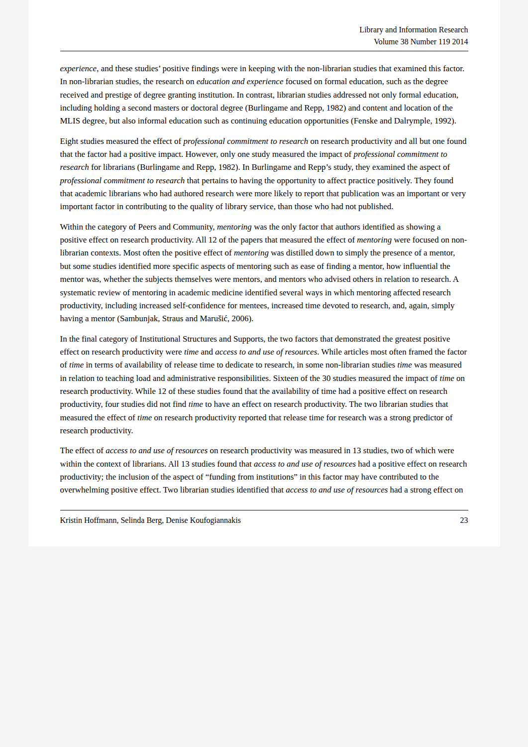Library and Information Research Volume 38 Number 119 2014
experience, and these studies’ positive findings were in keeping with the non-librarian studies that examined this factor. In non-librarian studies, the research on education and experience focused on formal education, such as the degree received and prestige of degree granting institution. In contrast, librarian studies addressed not only formal education, including holding a second masters or doctoral degree (Burlingame and Repp, 1982) and content and location of the MLIS degree, but also informal education such as continuing education opportunities (Fenske and Dalrymple, 1992).
Eight studies measured the effect of professional commitment to research on research productivity and all but one found that the factor had a positive impact. However, only one study measured the impact of professional commitment to research for librarians (Burlingame and Repp, 1982). In Burlingame and Repp’s study, they examined the aspect of professional commitment to research that pertains to having the opportunity to affect practice positively. They found that academic librarians who had authored research were more likely to report that publication was an important or very important factor in contributing to the quality of library service, than those who had not published.
Within the category of Peers and Community, mentoring was the only factor that authors identified as showing a positive effect on research productivity. All 12 of the papers that measured the effect of mentoring were focused on non-librarian contexts. Most often the positive effect of mentoring was distilled down to simply the presence of a mentor, but some studies identified more specific aspects of mentoring such as ease of finding a mentor, how influential the mentor was, whether the subjects themselves were mentors, and mentors who advised others in relation to research. A systematic review of mentoring in academic medicine identified several ways in which mentoring affected research productivity, including increased self-confidence for mentees, increased time devoted to research, and, again, simply having a mentor (Sambunjak, Straus and Marušić, 2006).
In the final category of Institutional Structures and Supports, the two factors that demonstrated the greatest positive effect on research productivity were time and access to and use of resources. While articles most often framed the factor of time in terms of availability of release time to dedicate to research, in some non-librarian studies time was measured in relation to teaching load and administrative responsibilities. Sixteen of the 30 studies measured the impact of time on research productivity. While 12 of these studies found that the availability of time had a positive effect on research productivity, four studies did not find time to have an effect on research productivity. The two librarian studies that measured the effect of time on research productivity reported that release time for research was a strong predictor of research productivity.
The effect of access to and use of resources on research productivity was measured in 13 studies, two of which were within the context of librarians. All 13 studies found that access to and use of resources had a positive effect on research productivity; the inclusion of the aspect of “funding from institutions” in this factor may have contributed to the overwhelming positive effect. Two librarian studies identified that access to and use of resources had a strong effect on
Kristin Hoffmann, Selinda Berg, Denise Koufogiannakis 23